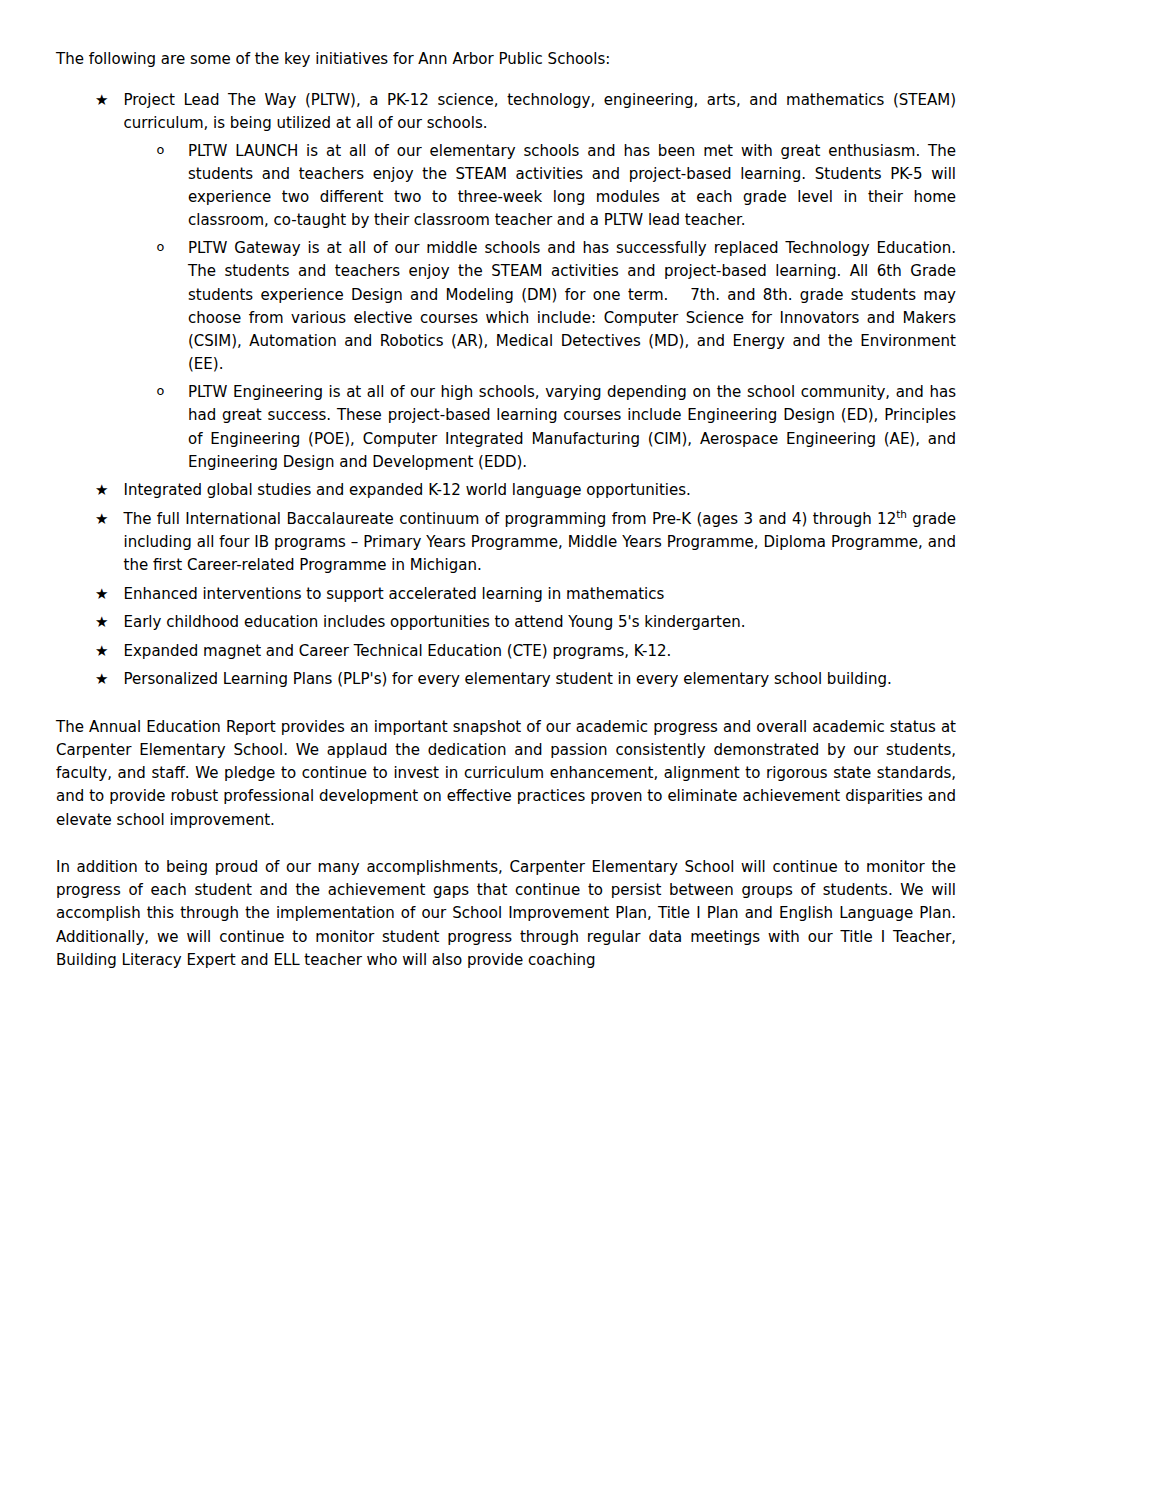The following are some of the key initiatives for Ann Arbor Public Schools:
Project Lead The Way (PLTW), a PK-12 science, technology, engineering, arts, and mathematics (STEAM) curriculum, is being utilized at all of our schools.
PLTW LAUNCH is at all of our elementary schools and has been met with great enthusiasm. The students and teachers enjoy the STEAM activities and project-based learning. Students PK-5 will experience two different two to three-week long modules at each grade level in their home classroom, co-taught by their classroom teacher and a PLTW lead teacher.
PLTW Gateway is at all of our middle schools and has successfully replaced Technology Education. The students and teachers enjoy the STEAM activities and project-based learning. All 6th Grade students experience Design and Modeling (DM) for one term. 7th. and 8th. grade students may choose from various elective courses which include: Computer Science for Innovators and Makers (CSIM), Automation and Robotics (AR), Medical Detectives (MD), and Energy and the Environment (EE).
PLTW Engineering is at all of our high schools, varying depending on the school community, and has had great success. These project-based learning courses include Engineering Design (ED), Principles of Engineering (POE), Computer Integrated Manufacturing (CIM), Aerospace Engineering (AE), and Engineering Design and Development (EDD).
Integrated global studies and expanded K-12 world language opportunities.
The full International Baccalaureate continuum of programming from Pre-K (ages 3 and 4) through 12th grade including all four IB programs – Primary Years Programme, Middle Years Programme, Diploma Programme, and the first Career-related Programme in Michigan.
Enhanced interventions to support accelerated learning in mathematics
Early childhood education includes opportunities to attend Young 5's kindergarten.
Expanded magnet and Career Technical Education (CTE) programs, K-12.
Personalized Learning Plans (PLP's) for every elementary student in every elementary school building.
The Annual Education Report provides an important snapshot of our academic progress and overall academic status at Carpenter Elementary School. We applaud the dedication and passion consistently demonstrated by our students, faculty, and staff. We pledge to continue to invest in curriculum enhancement, alignment to rigorous state standards, and to provide robust professional development on effective practices proven to eliminate achievement disparities and elevate school improvement.
In addition to being proud of our many accomplishments, Carpenter Elementary School will continue to monitor the progress of each student and the achievement gaps that continue to persist between groups of students. We will accomplish this through the implementation of our School Improvement Plan, Title I Plan and English Language Plan. Additionally, we will continue to monitor student progress through regular data meetings with our Title I Teacher, Building Literacy Expert and ELL teacher who will also provide coaching